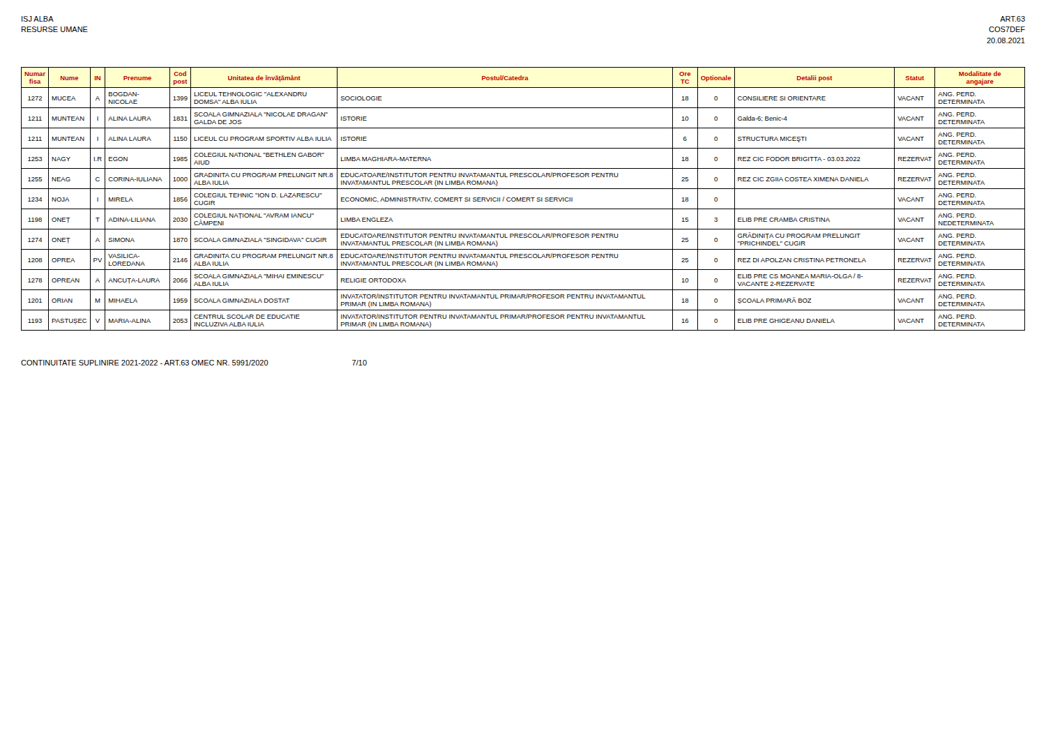ISJ ALBA
RESURSE UMANE
ART.63
COS7DEF
20.08.2021
| Numar fisa | Nume | IN | Prenume | Cod post | Unitatea de învăţământ | Postul/Catedra | Ore TC | Optionale | Detalii post | Statut | Modalitate de angajare |
| --- | --- | --- | --- | --- | --- | --- | --- | --- | --- | --- | --- |
| 1272 | MUCEA | A | BOGDAN-NICOLAE | 1399 | LICEUL TEHNOLOGIC "ALEXANDRU DOMSA" ALBA IULIA | SOCIOLOGIE | 18 | 0 | CONSILIERE SI ORIENTARE | VACANT | ANG. PERD. DETERMINATA |
| 1211 | MUNTEAN | I | ALINA LAURA | 1831 | SCOALA GIMNAZIALA "NICOLAE DRAGAN" GALDA DE JOS | ISTORIE | 10 | 0 | Galda-6; Benic-4 | VACANT | ANG. PERD. DETERMINATA |
| 1211 | MUNTEAN | I | ALINA LAURA | 1150 | LICEUL CU PROGRAM SPORTIV ALBA IULIA | ISTORIE | 6 | 0 | STRUCTURA MICEŞTI | VACANT | ANG. PERD. DETERMINATA |
| 1253 | NAGY | I.R | EGON | 1985 | COLEGIUL NATIONAL "BETHLEN GABOR" AIUD | LIMBA MAGHIARA-MATERNA | 18 | 0 | REZ CIC FODOR BRIGITTA - 03.03.2022 | REZERVAT | ANG. PERD. DETERMINATA |
| 1255 | NEAG | C | CORINA-IULIANA | 1000 | GRADINITA CU PROGRAM PRELUNGIT NR.8 ALBA IULIA | EDUCATOARE/INSTITUTOR PENTRU INVATAMANTUL PRESCOLAR/PROFESOR PENTRU INVATAMANTUL PRESCOLAR (IN LIMBA ROMANA) | 25 | 0 | REZ CIC ZGIIA COSTEA XIMENA DANIELA | REZERVAT | ANG. PERD. DETERMINATA |
| 1234 | NOJA | I | MIRELA | 1856 | COLEGIUL TEHNIC "ION D. LAZARESCU" CUGIR | ECONOMIC, ADMINISTRATIV, COMERT SI SERVICII / COMERT SI SERVICII | 18 | 0 | | VACANT | ANG. PERD. DETERMINATA |
| 1198 | ONEȚ | T | ADINA-LILIANA | 2030 | COLEGIUL NAȚIONAL "AVRAM IANCU" CÂMPENI | LIMBA ENGLEZA | 15 | 3 | ELIB PRE CRAMBA CRISTINA | VACANT | ANG. PERD. NEDETERMINATA |
| 1274 | ONEȚ | A | SIMONA | 1870 | SCOALA GIMNAZIALA "SINGIDAVA" CUGIR | EDUCATOARE/INSTITUTOR PENTRU INVATAMANTUL PRESCOLAR/PROFESOR PENTRU INVATAMANTUL PRESCOLAR (IN LIMBA ROMANA) | 25 | 0 | GRĂDINIȚA CU PROGRAM PRELUNGIT "PRICHINDEL" CUGIR | VACANT | ANG. PERD. DETERMINATA |
| 1208 | OPREA | PV | VASILICA-LOREDANA | 2146 | GRADINITA CU PROGRAM PRELUNGIT NR.8 ALBA IULIA | EDUCATOARE/INSTITUTOR PENTRU INVATAMANTUL PRESCOLAR/PROFESOR PENTRU INVATAMANTUL PRESCOLAR (IN LIMBA ROMANA) | 25 | 0 | REZ DI APOLZAN CRISTINA PETRONELA | REZERVAT | ANG. PERD. DETERMINATA |
| 1278 | OPREAN | A | ANCUȚA-LAURA | 2066 | SCOALA GIMNAZIALA "MIHAI EMINESCU" ALBA IULIA | RELIGIE ORTODOXA | 10 | 0 | ELIB PRE CS MOANEA MARIA-OLGA / 8-VACANTE 2-REZERVATE | REZERVAT | ANG. PERD. DETERMINATA |
| 1201 | ORIAN | M | MIHAELA | 1959 | SCOALA GIMNAZIALA DOSTAT | INVATATOR/INSTITUTOR PENTRU INVATAMANTUL PRIMAR/PROFESOR PENTRU INVATAMANTUL PRIMAR (IN LIMBA ROMANA) | 18 | 0 | ȘCOALA PRIMARĂ BOZ | VACANT | ANG. PERD. DETERMINATA |
| 1193 | PASTUȘEC | V | MARIA-ALINA | 2053 | CENTRUL SCOLAR DE EDUCATIE INCLUZIVA ALBA IULIA | INVATATOR/INSTITUTOR PENTRU INVATAMANTUL PRIMAR/PROFESOR PENTRU INVATAMANTUL PRIMAR (IN LIMBA ROMANA) | 16 | 0 | ELIB PRE GHIGEANU DANIELA | VACANT | ANG. PERD. DETERMINATA |
CONTINUITATE SUPLINIRE 2021-2022 - ART.63 OMEC NR. 5991/2020
7/10